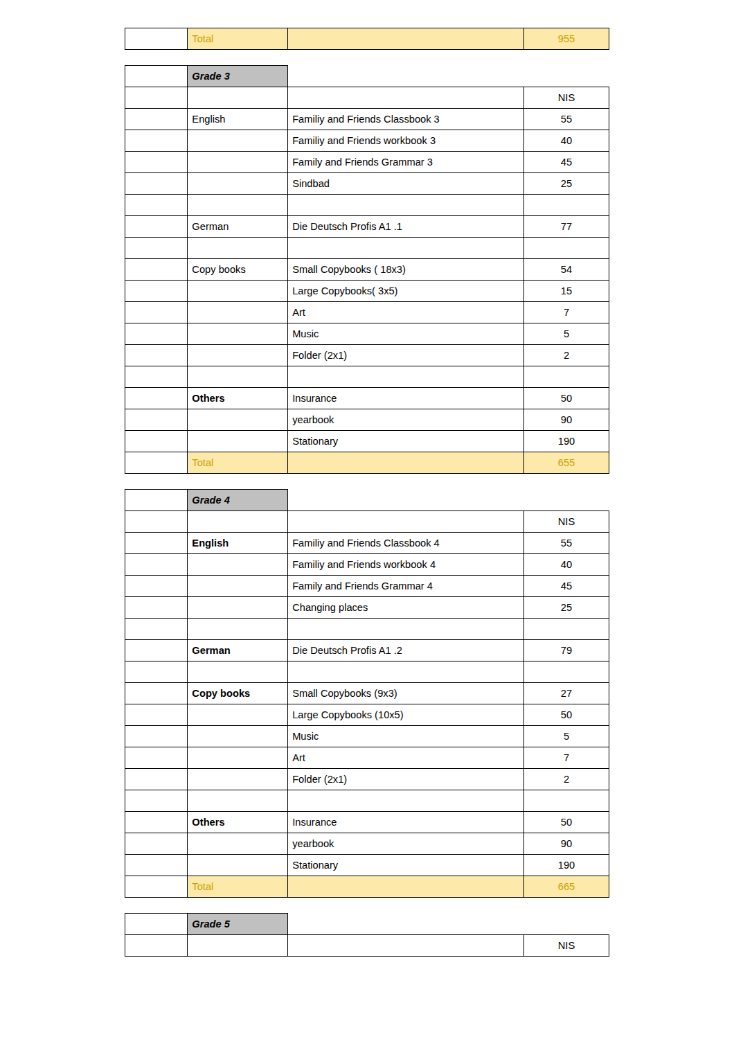| | Total | | 955 |
| | Grade 3 | | |
| | | | NIS |
| | English | Familiy and Friends Classbook 3 | 55 |
| | | Familiy and Friends workbook 3 | 40 |
| | | Family and Friends Grammar 3 | 45 |
| | | Sindbad | 25 |
| | German | Die Deutsch Profis A1 .1 | 77 |
| | Copy books | Small Copybooks ( 18x3) | 54 |
| | | Large Copybooks( 3x5) | 15 |
| | | Art | 7 |
| | | Music | 5 |
| | | Folder (2x1) | 2 |
| | Others | Insurance | 50 |
| | | yearbook | 90 |
| | | Stationary | 190 |
| | Total | | 655 |
| | Grade 4 | | |
| | | | NIS |
| | English | Familiy and Friends Classbook 4 | 55 |
| | | Familiy and Friends workbook 4 | 40 |
| | | Family and Friends Grammar 4 | 45 |
| | | Changing places | 25 |
| | German | Die Deutsch Profis A1 .2 | 79 |
| | Copy books | Small Copybooks (9x3) | 27 |
| | | Large Copybooks (10x5) | 50 |
| | | Music | 5 |
| | | Art | 7 |
| | | Folder (2x1) | 2 |
| | Others | Insurance | 50 |
| | | yearbook | 90 |
| | | Stationary | 190 |
| | Total | | 665 |
| | Grade 5 | | |
| | | | NIS |